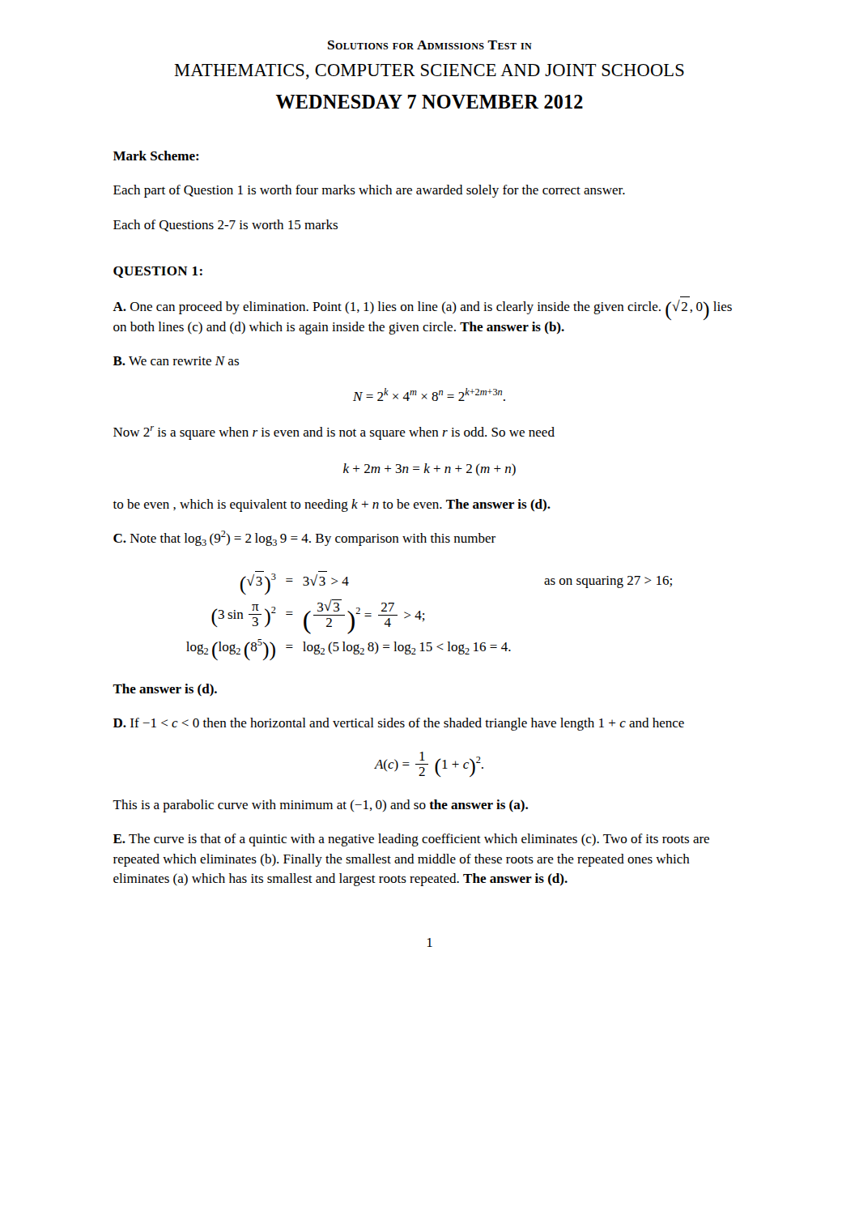Solutions for Admissions Test in
MATHEMATICS, COMPUTER SCIENCE AND JOINT SCHOOLS
WEDNESDAY 7 NOVEMBER 2012
Mark Scheme:
Each part of Question 1 is worth four marks which are awarded solely for the correct answer.
Each of Questions 2-7 is worth 15 marks
QUESTION 1:
A. One can proceed by elimination. Point (1, 1) lies on line (a) and is clearly inside the given circle. (2, 0) lies on both lines (c) and (d) which is again inside the given circle. The answer is (b).
B. We can rewrite N as
N = 2k × 4m × 8n = 2k+2m+3n.
Now 2r is a square when r is even and is not a square when r is odd. So we need
k + 2m + 3n = k + n + 2 (m + n)
to be even , which is equivalent to needing k + n to be even. The answer is (d).
C. Note that log3 (92) = 2 log3 9 = 4. By comparison with this number
| ( 3 ) 3 | = | 3 3 > 4 | as on squaring 27 > 16; |
| ( 3 sin π 3 ) 2 | = | ( 3 3 2 ) 2 = 27 4 > 4; | |
| log 2 ( log 2 ( 8 5 ) ) | = | log 2 (5 log 2 8) = log 2 15 < log 2 16 = 4. | |
The answer is (d).
D. If −1 < c < 0 then the horizontal and vertical sides of the shaded triangle have length 1 + c and hence
A(c) = 12 (1 + c)2.
This is a parabolic curve with minimum at (−1, 0) and so the answer is (a).
E. The curve is that of a quintic with a negative leading coefficient which eliminates (c). Two of its roots are repeated which eliminates (b). Finally the smallest and middle of these roots are the repeated ones which eliminates (a) which has its smallest and largest roots repeated. The answer is (d).
1